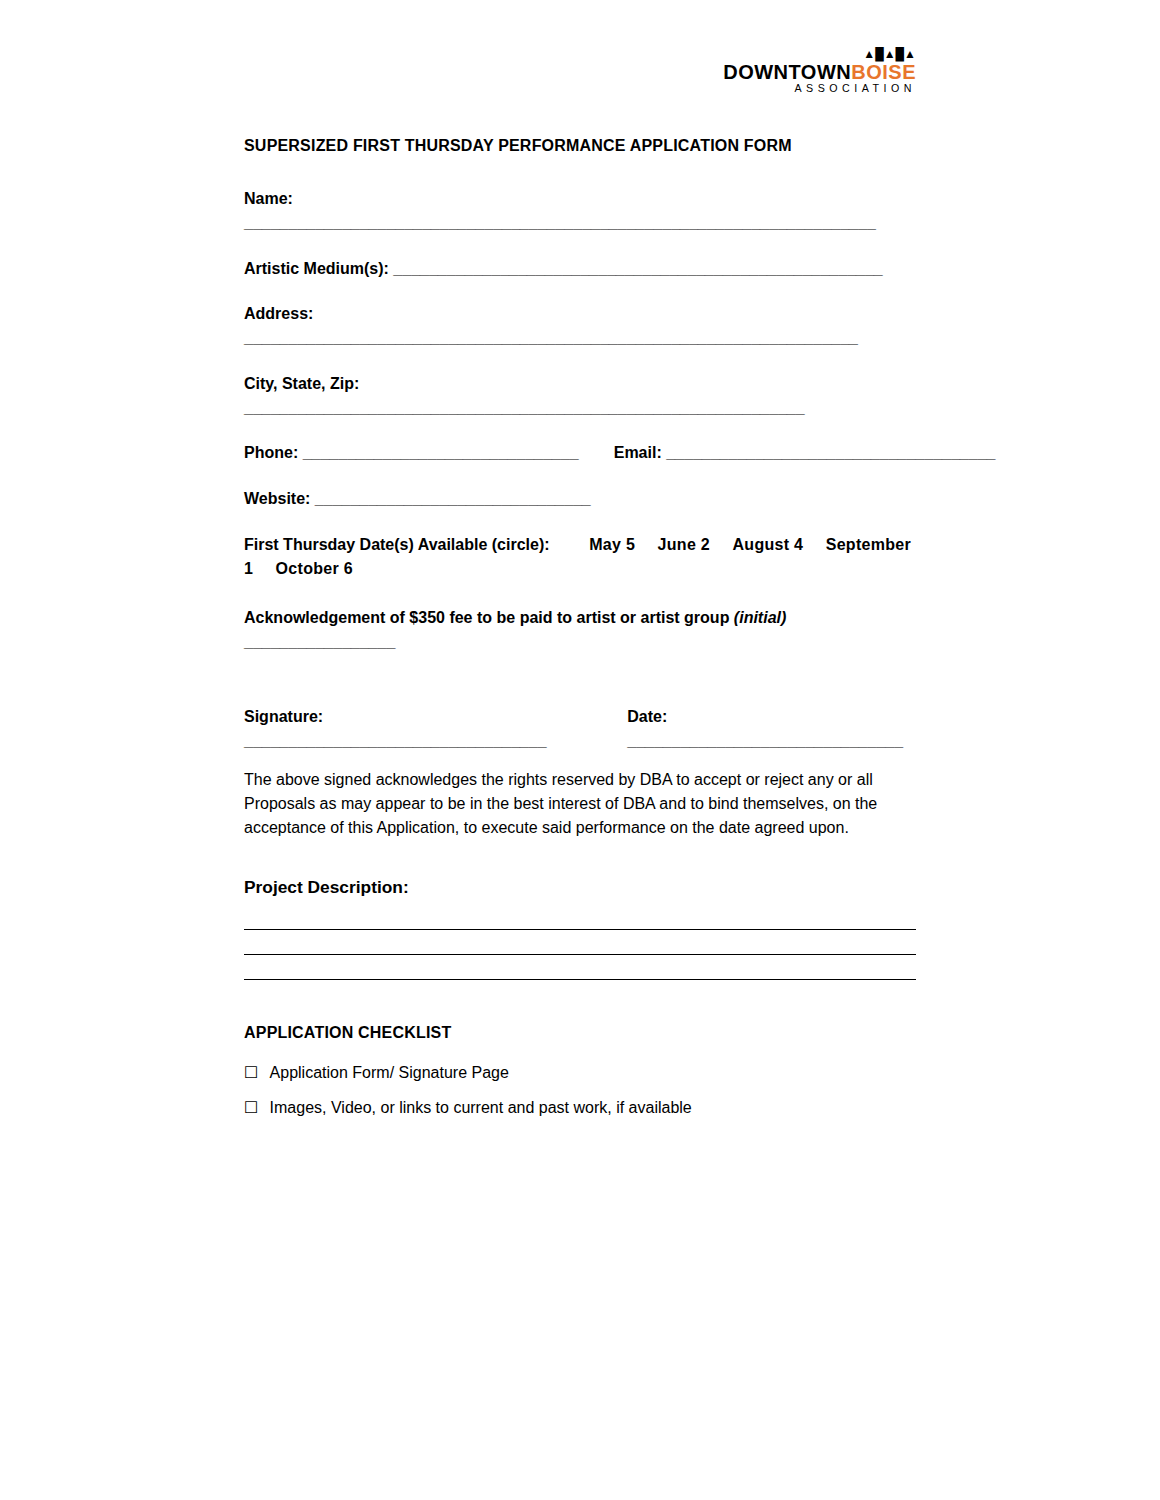▲█▲█▲ DOWNTOWN BOISE ASSOCIATION
SUPERSIZED FIRST THURSDAY PERFORMANCE APPLICATION FORM
Name: _______________________________________________________________________
Artistic Medium(s): _______________________________________________________
Address: _____________________________________________________________________
City, State, Zip: _______________________________________________________________
Phone: _______________________________
Email: _____________________________________
Website: _______________________________
First Thursday Date(s) Available (circle): May 5 June 2 August 4 September 1 October 6
Acknowledgement of $350 fee to be paid to artist or artist group (initial) _________________
Signature: __________________________________
Date: _______________________________
The above signed acknowledges the rights reserved by DBA to accept or reject any or all Proposals as may appear to be in the best interest of DBA and to bind themselves, on the acceptance of this Application, to execute said performance on the date agreed upon.
Project Description:
APPLICATION CHECKLIST
☐Application Form/ Signature Page
☐Images, Video, or links to current and past work, if available